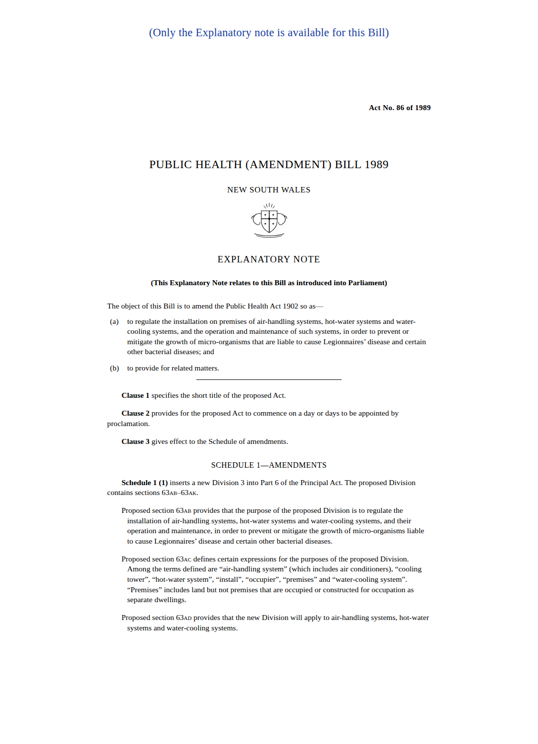(Only the Explanatory note is available for this Bill)
Act No. 86 of 1989
PUBLIC HEALTH (AMENDMENT) BILL 1989
NEW SOUTH WALES
EXPLANATORY NOTE
(This Explanatory Note relates to this Bill as introduced into Parliament)
The object of this Bill is to amend the Public Health Act 1902 so as—
(a) to regulate the installation on premises of air-handling systems, hot-water systems and water-cooling systems, and the operation and maintenance of such systems, in order to prevent or mitigate the growth of micro-organisms that are liable to cause Legionnaires’ disease and certain other bacterial diseases; and
(b) to provide for related matters.
Clause 1 specifies the short title of the proposed Act.
Clause 2 provides for the proposed Act to commence on a day or days to be appointed by proclamation.
Clause 3 gives effect to the Schedule of amendments.
SCHEDULE 1—AMENDMENTS
Schedule 1 (1) inserts a new Division 3 into Part 6 of the Principal Act. The proposed Division contains sections 63ab–63ak.
Proposed section 63ab provides that the purpose of the proposed Division is to regulate the installation of air-handling systems, hot-water systems and water-cooling systems, and their operation and maintenance, in order to prevent or mitigate the growth of micro-organisms liable to cause Legionnaires’ disease and certain other bacterial diseases.
Proposed section 63ac defines certain expressions for the purposes of the proposed Division. Among the terms defined are “air-handling system” (which includes air conditioners), “cooling tower”, “hot-water system”, “install”, “occupier”, “premises” and “water-cooling system”. “Premises” includes land but not premises that are occupied or constructed for occupation as separate dwellings.
Proposed section 63ad provides that the new Division will apply to air-handling systems, hot-water systems and water-cooling systems.